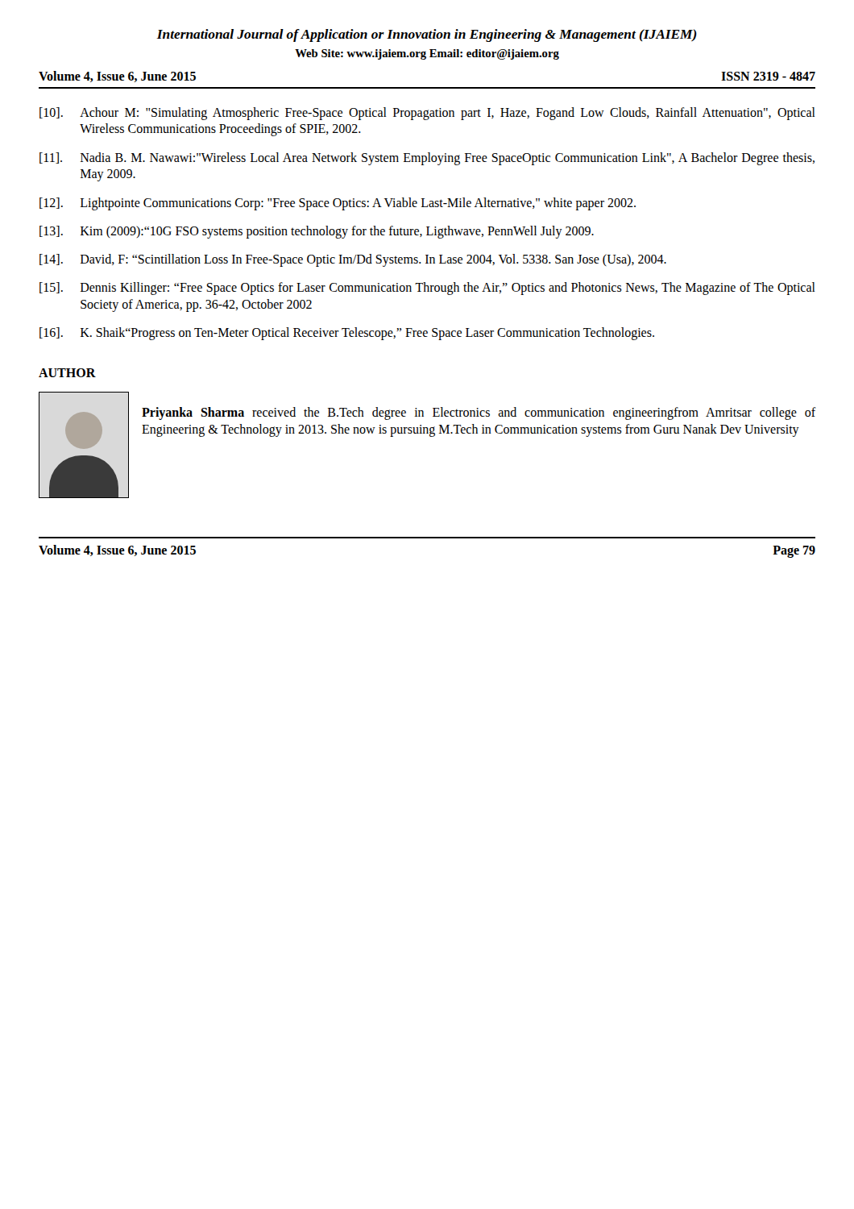International Journal of Application or Innovation in Engineering & Management (IJAIEM)
Web Site: www.ijaiem.org Email: editor@ijaiem.org
Volume 4, Issue 6, June 2015 ISSN 2319 - 4847
[10]. Achour M: "Simulating Atmospheric Free-Space Optical Propagation part I, Haze, Fogand Low Clouds, Rainfall Attenuation", Optical Wireless Communications Proceedings of SPIE, 2002.
[11]. Nadia B. M. Nawawi:"Wireless Local Area Network System Employing Free SpaceOptic Communication Link", A Bachelor Degree thesis, May 2009.
[12]. Lightpointe Communications Corp: "Free Space Optics: A Viable Last-Mile Alternative," white paper 2002.
[13]. Kim (2009):“10G FSO systems position technology for the future, Ligthwave, PennWell July 2009.
[14]. David, F: “Scintillation Loss In Free-Space Optic Im/Dd Systems. In Lase 2004, Vol. 5338. San Jose (Usa), 2004.
[15]. Dennis Killinger: “Free Space Optics for Laser Communication Through the Air,” Optics and Photonics News, The Magazine of The Optical Society of America, pp. 36-42, October 2002
[16]. K. Shaik“Progress on Ten-Meter Optical Receiver Telescope,” Free Space Laser Communication Technologies.
AUTHOR
Priyanka Sharma received the B.Tech degree in Electronics and communication engineeringfrom Amritsar college of Engineering & Technology in 2013. She now is pursuing M.Tech in Communication systems from Guru Nanak Dev University
Volume 4, Issue 6, June 2015 Page 79